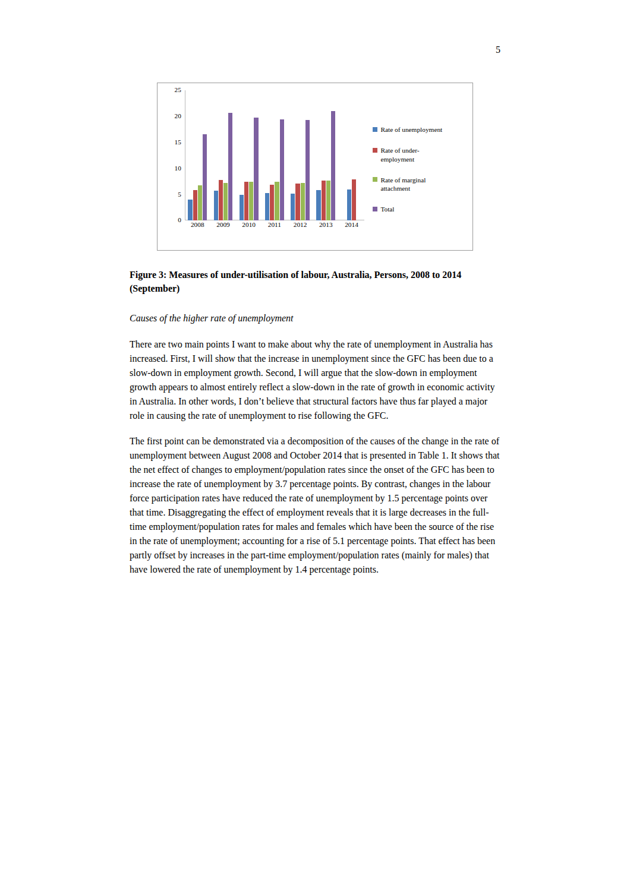5
25
20
15
10
5
0
2008
2009
2010
2011
2012
2013
2014
Rate of unemployment
Rate of under-employment
Rate of marginal attachment
Total
Figure 3: Measures of under-utilisation of labour, Australia, Persons, 2008 to 2014 (September)
Causes of the higher rate of unemployment
There are two main points I want to make about why the rate of unemployment in Australia has increased. First, I will show that the increase in unemployment since the GFC has been due to a slow-down in employment growth. Second, I will argue that the slow-down in employment growth appears to almost entirely reflect a slow-down in the rate of growth in economic activity in Australia. In other words, I don’t believe that structural factors have thus far played a major role in causing the rate of unemployment to rise following the GFC.
The first point can be demonstrated via a decomposition of the causes of the change in the rate of unemployment between August 2008 and October 2014 that is presented in Table 1. It shows that the net effect of changes to employment/population rates since the onset of the GFC has been to increase the rate of unemployment by 3.7 percentage points. By contrast, changes in the labour force participation rates have reduced the rate of unemployment by 1.5 percentage points over that time. Disaggregating the effect of employment reveals that it is large decreases in the full-time employment/population rates for males and females which have been the source of the rise in the rate of unemployment; accounting for a rise of 5.1 percentage points. That effect has been partly offset by increases in the part-time employment/population rates (mainly for males) that have lowered the rate of unemployment by 1.4 percentage points.